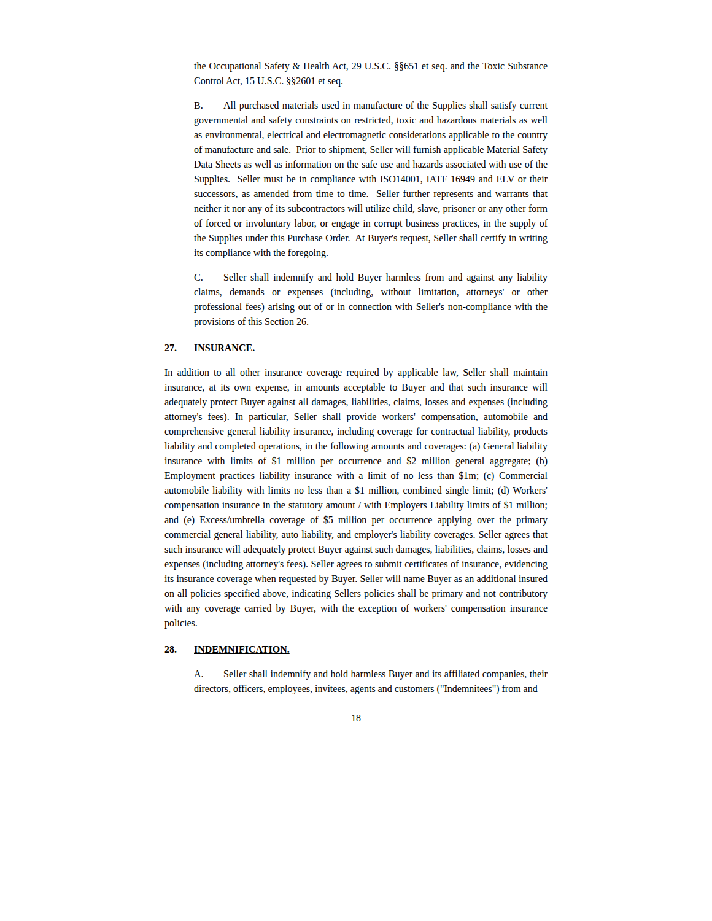the Occupational Safety & Health Act, 29 U.S.C. §§651 et seq. and the Toxic Substance Control Act, 15 U.S.C. §§2601 et seq.
B. All purchased materials used in manufacture of the Supplies shall satisfy current governmental and safety constraints on restricted, toxic and hazardous materials as well as environmental, electrical and electromagnetic considerations applicable to the country of manufacture and sale. Prior to shipment, Seller will furnish applicable Material Safety Data Sheets as well as information on the safe use and hazards associated with use of the Supplies. Seller must be in compliance with ISO14001, IATF 16949 and ELV or their successors, as amended from time to time. Seller further represents and warrants that neither it nor any of its subcontractors will utilize child, slave, prisoner or any other form of forced or involuntary labor, or engage in corrupt business practices, in the supply of the Supplies under this Purchase Order. At Buyer's request, Seller shall certify in writing its compliance with the foregoing.
C. Seller shall indemnify and hold Buyer harmless from and against any liability claims, demands or expenses (including, without limitation, attorneys' or other professional fees) arising out of or in connection with Seller's non-compliance with the provisions of this Section 26.
27. INSURANCE.
In addition to all other insurance coverage required by applicable law, Seller shall maintain insurance, at its own expense, in amounts acceptable to Buyer and that such insurance will adequately protect Buyer against all damages, liabilities, claims, losses and expenses (including attorney's fees). In particular, Seller shall provide workers' compensation, automobile and comprehensive general liability insurance, including coverage for contractual liability, products liability and completed operations, in the following amounts and coverages: (a) General liability insurance with limits of $1 million per occurrence and $2 million general aggregate; (b) Employment practices liability insurance with a limit of no less than $1m; (c) Commercial automobile liability with limits no less than a $1 million, combined single limit; (d) Workers' compensation insurance in the statutory amount / with Employers Liability limits of $1 million; and (e) Excess/umbrella coverage of $5 million per occurrence applying over the primary commercial general liability, auto liability, and employer's liability coverages. Seller agrees that such insurance will adequately protect Buyer against such damages, liabilities, claims, losses and expenses (including attorney's fees). Seller agrees to submit certificates of insurance, evidencing its insurance coverage when requested by Buyer. Seller will name Buyer as an additional insured on all policies specified above, indicating Sellers policies shall be primary and not contributory with any coverage carried by Buyer, with the exception of workers' compensation insurance policies.
28. INDEMNIFICATION.
A. Seller shall indemnify and hold harmless Buyer and its affiliated companies, their directors, officers, employees, invitees, agents and customers ("Indemnitees") from and
18